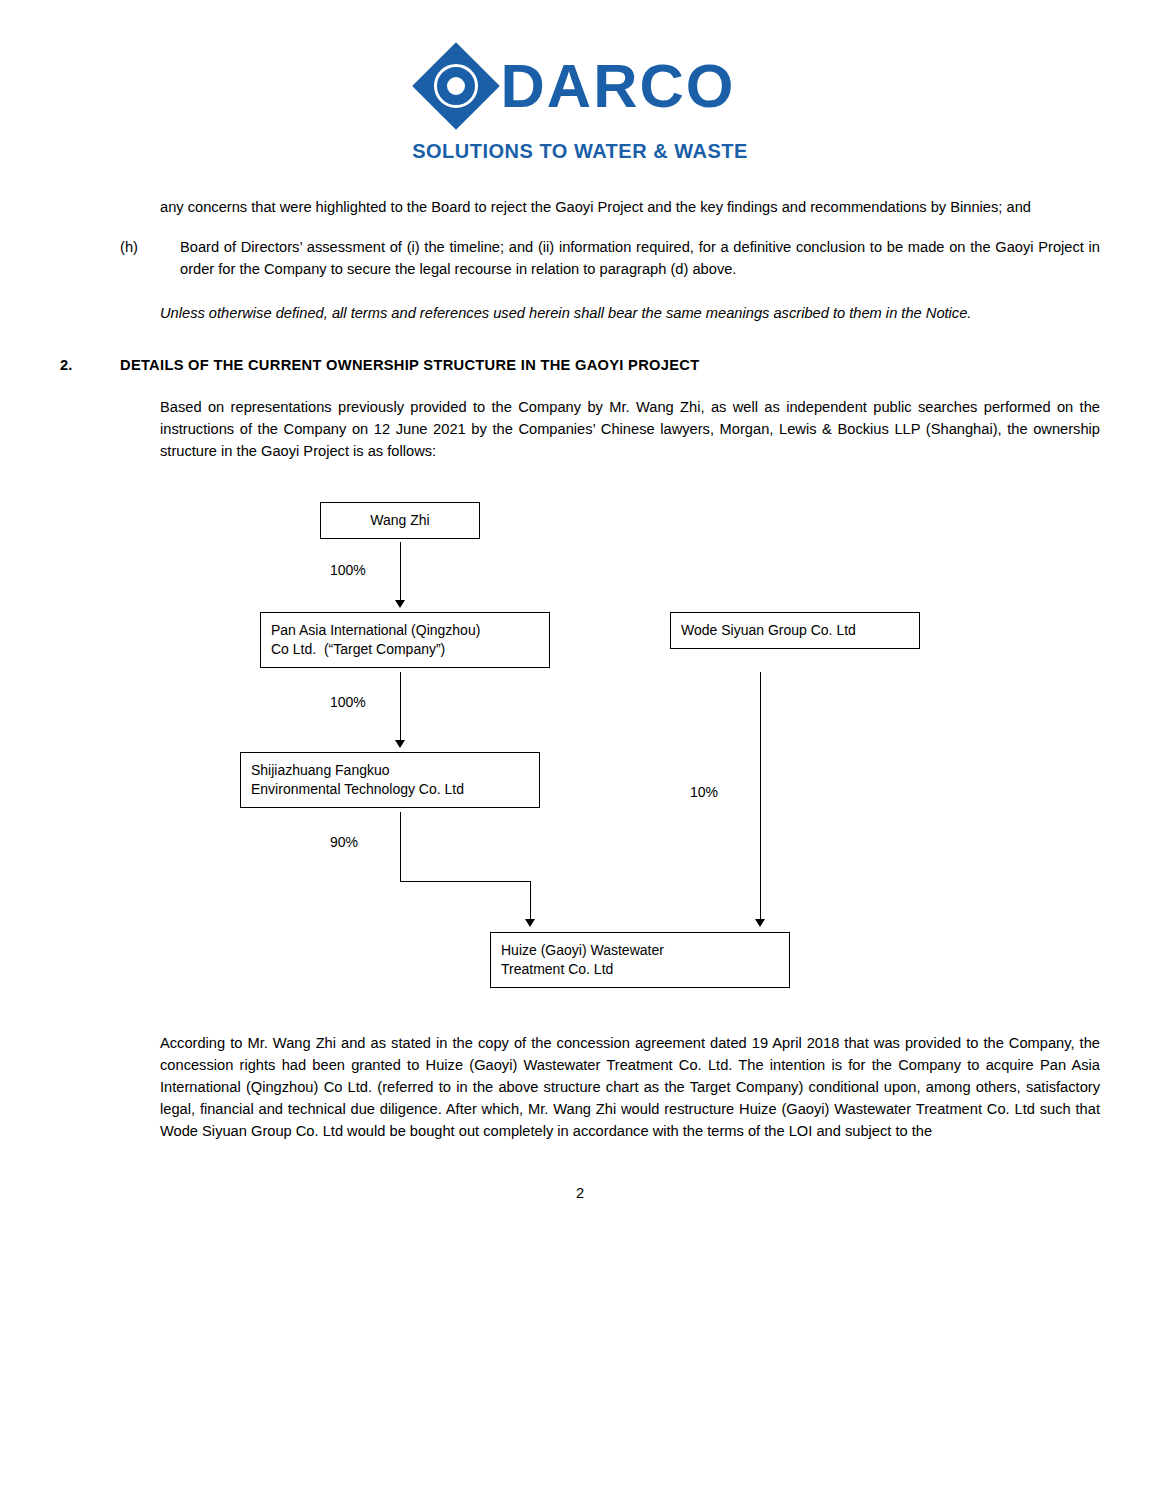DARCO
SOLUTIONS TO WATER & WASTE
any concerns that were highlighted to the Board to reject the Gaoyi Project and the key findings and recommendations by Binnies; and
(h)
Board of Directors’ assessment of (i) the timeline; and (ii) information required, for a definitive conclusion to be made on the Gaoyi Project in order for the Company to secure the legal recourse in relation to paragraph (d) above.
Unless otherwise defined, all terms and references used herein shall bear the same meanings ascribed to them in the Notice.
2.
DETAILS OF THE CURRENT OWNERSHIP STRUCTURE IN THE GAOYI PROJECT
Based on representations previously provided to the Company by Mr. Wang Zhi, as well as independent public searches performed on the instructions of the Company on 12 June 2021 by the Companies’ Chinese lawyers, Morgan, Lewis & Bockius LLP (Shanghai), the ownership structure in the Gaoyi Project is as follows:
Wang Zhi
100%
Pan Asia International (Qingzhou)
Co Ltd. (“Target Company”)
Wode Siyuan Group Co. Ltd
100%
Shijiazhuang Fangkuo
Environmental Technology Co. Ltd
90%
10%
Huize (Gaoyi) Wastewater
Treatment Co. Ltd
According to Mr. Wang Zhi and as stated in the copy of the concession agreement dated 19 April 2018 that was provided to the Company, the concession rights had been granted to Huize (Gaoyi) Wastewater Treatment Co. Ltd. The intention is for the Company to acquire Pan Asia International (Qingzhou) Co Ltd. (referred to in the above structure chart as the Target Company) conditional upon, among others, satisfactory legal, financial and technical due diligence. After which, Mr. Wang Zhi would restructure Huize (Gaoyi) Wastewater Treatment Co. Ltd such that Wode Siyuan Group Co. Ltd would be bought out completely in accordance with the terms of the LOI and subject to the
2